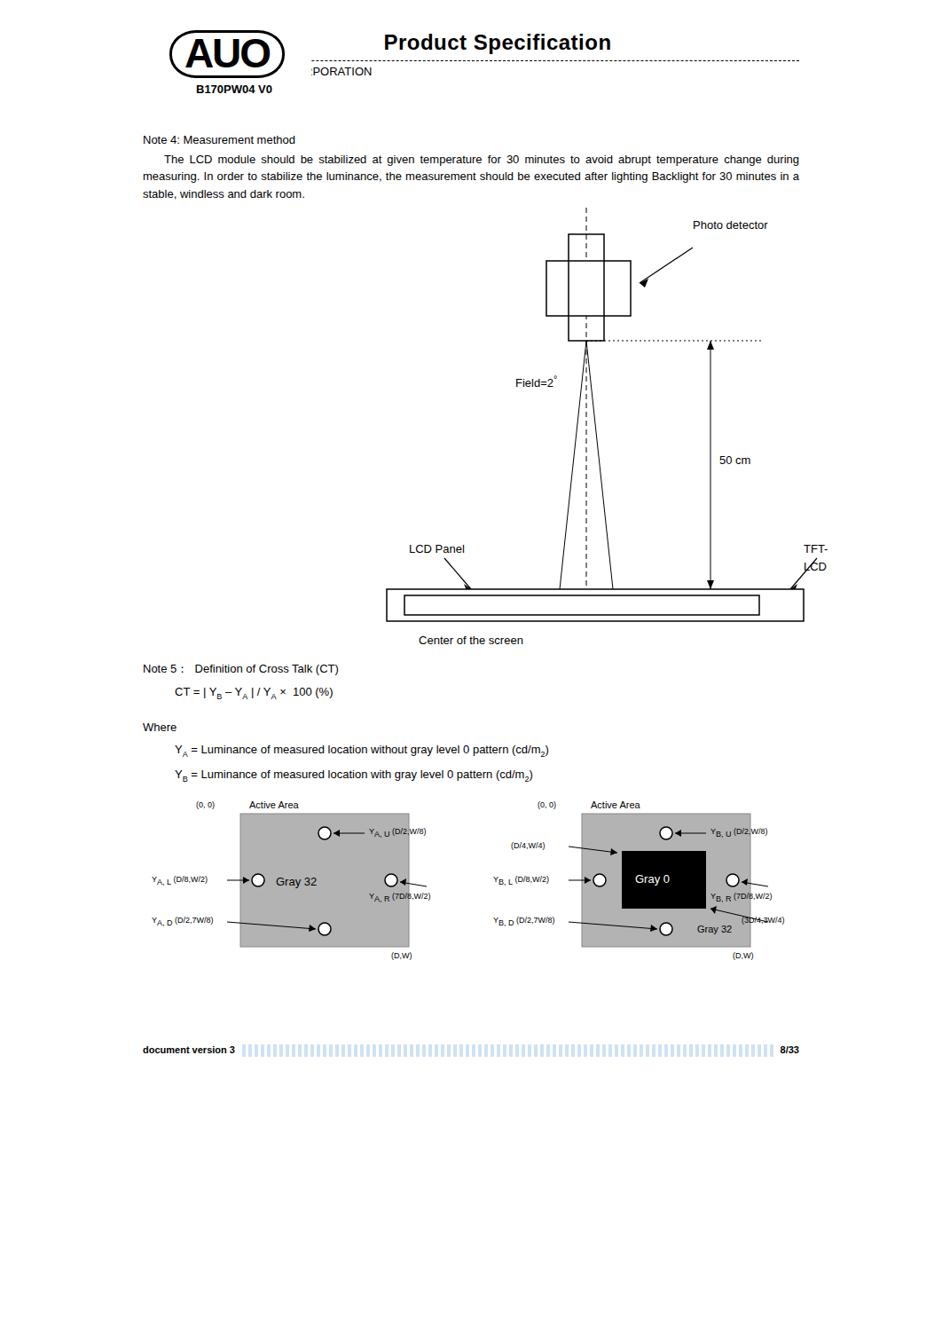AUO
Product Specification
AU OPTRONICS CORPORATION
B170PW04 V0
Note 4: Measurement method
The LCD module should be stabilized at given temperature for 30 minutes to avoid abrupt temperature change during measuring. In order to stabilize the luminance, the measurement should be executed after lighting Backlight for 30 minutes in a stable, windless and dark room.
Photo detector
Field=2°
50 cm
LCD Panel
TFT-LCD
Center of the screen
Note 5： Definition of Cross Talk (CT)
CT = | YB – YA | / YA × 100 (%)
Where
YA = Luminance of measured location without gray level 0 pattern (cd/m2)
YB = Luminance of measured location with gray level 0 pattern (cd/m2)
(0, 0)
Active Area
Gray 32
YA, U (D/2,W/8)
YA, L (D/8,W/2)
YA, R (7D/8,W/2)
YA, D (D/2,7W/8)
(D,W)
(0, 0)
Active Area
Gray 0
Gray 32
YB, U (D/2,W/8)
YB, L (D/8,W/2)
YB, R (7D/8,W/2)
YB, D (D/2,7W/8)
(D/4,W/4)
(3D/4,3W/4)
(D,W)
document version 3
8/33